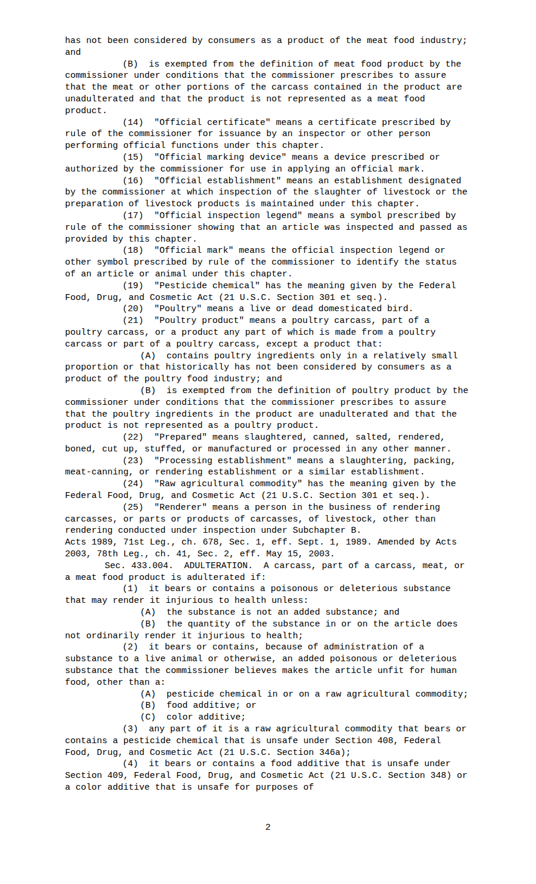has not been considered by consumers as a product of the meat food industry; and
(B) is exempted from the definition of meat food product by the commissioner under conditions that the commissioner prescribes to assure that the meat or other portions of the carcass contained in the product are unadulterated and that the product is not represented as a meat food product.
(14) "Official certificate" means a certificate prescribed by rule of the commissioner for issuance by an inspector or other person performing official functions under this chapter.
(15) "Official marking device" means a device prescribed or authorized by the commissioner for use in applying an official mark.
(16) "Official establishment" means an establishment designated by the commissioner at which inspection of the slaughter of livestock or the preparation of livestock products is maintained under this chapter.
(17) "Official inspection legend" means a symbol prescribed by rule of the commissioner showing that an article was inspected and passed as provided by this chapter.
(18) "Official mark" means the official inspection legend or other symbol prescribed by rule of the commissioner to identify the status of an article or animal under this chapter.
(19) "Pesticide chemical" has the meaning given by the Federal Food, Drug, and Cosmetic Act (21 U.S.C. Section 301 et seq.).
(20) "Poultry" means a live or dead domesticated bird.
(21) "Poultry product" means a poultry carcass, part of a poultry carcass, or a product any part of which is made from a poultry carcass or part of a poultry carcass, except a product that:
(A) contains poultry ingredients only in a relatively small proportion or that historically has not been considered by consumers as a product of the poultry food industry; and
(B) is exempted from the definition of poultry product by the commissioner under conditions that the commissioner prescribes to assure that the poultry ingredients in the product are unadulterated and that the product is not represented as a poultry product.
(22) "Prepared" means slaughtered, canned, salted, rendered, boned, cut up, stuffed, or manufactured or processed in any other manner.
(23) "Processing establishment" means a slaughtering, packing, meat-canning, or rendering establishment or a similar establishment.
(24) "Raw agricultural commodity" has the meaning given by the Federal Food, Drug, and Cosmetic Act (21 U.S.C. Section 301 et seq.).
(25) "Renderer" means a person in the business of rendering carcasses, or parts or products of carcasses, of livestock, other than rendering conducted under inspection under Subchapter B.
Acts 1989, 71st Leg., ch. 678, Sec. 1, eff. Sept. 1, 1989. Amended by Acts 2003, 78th Leg., ch. 41, Sec. 2, eff. May 15, 2003.
Sec. 433.004. ADULTERATION. A carcass, part of a carcass, meat, or a meat food product is adulterated if:
(1) it bears or contains a poisonous or deleterious substance that may render it injurious to health unless:
(A) the substance is not an added substance; and
(B) the quantity of the substance in or on the article does not ordinarily render it injurious to health;
(2) it bears or contains, because of administration of a substance to a live animal or otherwise, an added poisonous or deleterious substance that the commissioner believes makes the article unfit for human food, other than a:
(A) pesticide chemical in or on a raw agricultural commodity;
(B) food additive; or
(C) color additive;
(3) any part of it is a raw agricultural commodity that bears or contains a pesticide chemical that is unsafe under Section 408, Federal Food, Drug, and Cosmetic Act (21 U.S.C. Section 346a);
(4) it bears or contains a food additive that is unsafe under Section 409, Federal Food, Drug, and Cosmetic Act (21 U.S.C. Section 348) or a color additive that is unsafe for purposes of
2